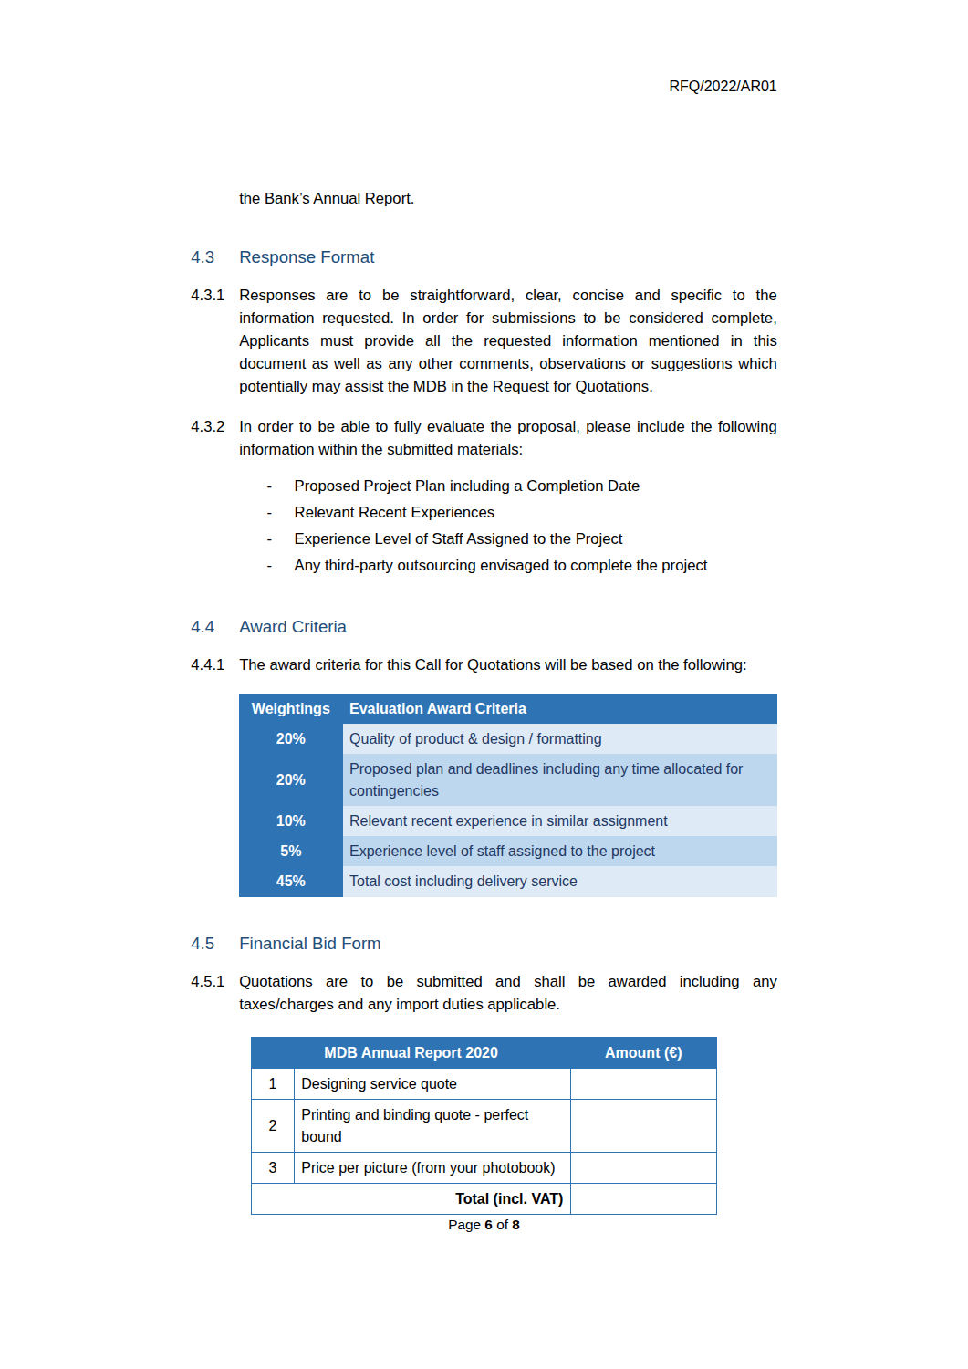RFQ/2022/AR01
the Bank’s Annual Report.
4.3 Response Format
4.3.1
Responses are to be straightforward, clear, concise and specific to the information requested. In order for submissions to be considered complete, Applicants must provide all the requested information mentioned in this document as well as any other comments, observations or suggestions which potentially may assist the MDB in the Request for Quotations.
4.3.2
In order to be able to fully evaluate the proposal, please include the following information within the submitted materials:
Proposed Project Plan including a Completion Date
Relevant Recent Experiences
Experience Level of Staff Assigned to the Project
Any third-party outsourcing envisaged to complete the project
4.4 Award Criteria
4.4.1
The award criteria for this Call for Quotations will be based on the following:
| Weightings | Evaluation Award Criteria |
| --- | --- |
| 20% | Quality of product & design / formatting |
| 20% | Proposed plan and deadlines including any time allocated for contingencies |
| 10% | Relevant recent experience in similar assignment |
| 5% | Experience level of staff assigned to the project |
| 45% | Total cost including delivery service |
4.5 Financial Bid Form
4.5.1
Quotations are to be submitted and shall be awarded including any taxes/charges and any import duties applicable.
| MDB Annual Report 2020 | Amount (€) |
| --- | --- |
| 1 | Designing service quote | |
| 2 | Printing and binding quote - perfect bound | |
| 3 | Price per picture (from your photobook) | |
| Total (incl. VAT) | |
Page 6 of 8